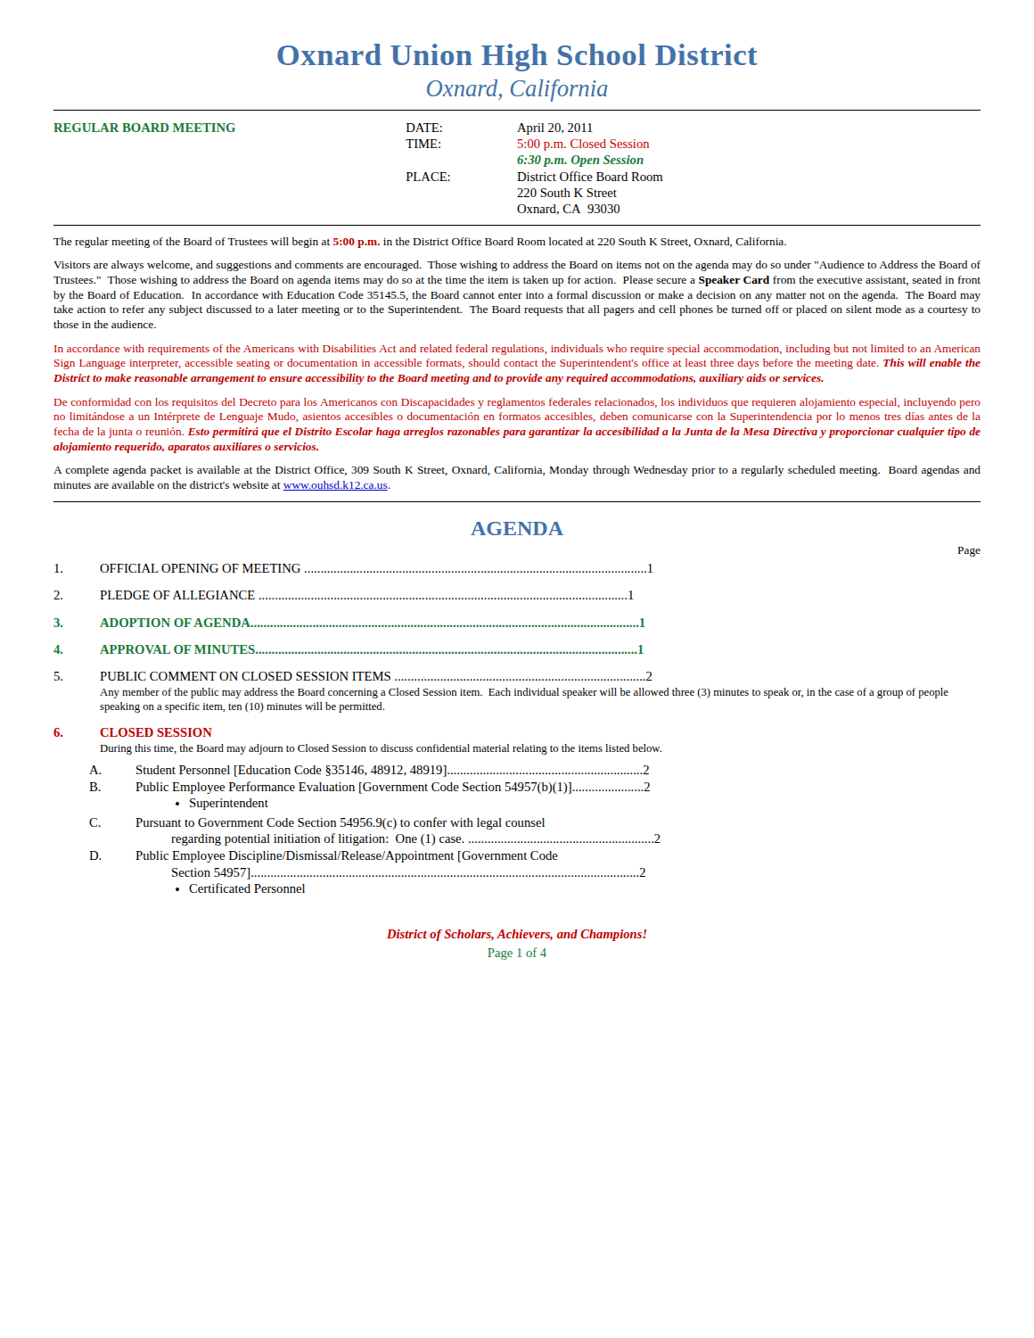Oxnard Union High School District
Oxnard, California
| REGULAR BOARD MEETING | DATE: | April 20, 2011 |
| | TIME: | 5:00 p.m. Closed Session |
| | | 6:30 p.m. Open Session |
| | PLACE: | District Office Board Room |
| | | 220 South K Street |
| | | Oxnard, CA 93030 |
The regular meeting of the Board of Trustees will begin at 5:00 p.m. in the District Office Board Room located at 220 South K Street, Oxnard, California.
Visitors are always welcome, and suggestions and comments are encouraged. Those wishing to address the Board on items not on the agenda may do so under "Audience to Address the Board of Trustees." Those wishing to address the Board on agenda items may do so at the time the item is taken up for action. Please secure a Speaker Card from the executive assistant, seated in front by the Board of Education. In accordance with Education Code 35145.5, the Board cannot enter into a formal discussion or make a decision on any matter not on the agenda. The Board may take action to refer any subject discussed to a later meeting or to the Superintendent. The Board requests that all pagers and cell phones be turned off or placed on silent mode as a courtesy to those in the audience.
In accordance with requirements of the Americans with Disabilities Act and related federal regulations, individuals who require special accommodation, including but not limited to an American Sign Language interpreter, accessible seating or documentation in accessible formats, should contact the Superintendent's office at least three days before the meeting date. This will enable the District to make reasonable arrangement to ensure accessibility to the Board meeting and to provide any required accommodations, auxiliary aids or services.
De conformidad con los requisitos del Decreto para los Americanos con Discapacidades y reglamentos federales relacionados, los individuos que requieren alojamiento especial, incluyendo pero no limitándose a un Intérprete de Lenguaje Mudo, asientos accesibles o documentación en formatos accesibles, deben comunicarse con la Superintendencia por lo menos tres días antes de la fecha de la junta o reunión. Esto permitirá que el Distrito Escolar haga arreglos razonables para garantizar la accesibilidad a la Junta de la Mesa Directiva y proporcionar cualquier tipo de alojamiento requerido, aparatos auxiliares o servicios.
A complete agenda packet is available at the District Office, 309 South K Street, Oxnard, California, Monday through Wednesday prior to a regularly scheduled meeting. Board agendas and minutes are available on the district's website at www.ouhsd.k12.ca.us.
AGENDA
Page
| 1. | OFFICIAL OPENING OF MEETING ......................................................................................................... 1 |
| 2. | PLEDGE OF ALLEGIANCE ................................................................................................................. 1 |
| 3. | ADOPTION OF AGENDA ....................................................................................................................... 1 |
| 4. | APPROVAL OF MINUTES ..................................................................................................................... 1 |
| 5. | PUBLIC COMMENT ON CLOSED SESSION ITEMS ............................................................................. 2 Any member of the public may address the Board concerning a Closed Session item. Each individual speaker will be allowed three (3) minutes to speak or, in the case of a group of people speaking on a specific item, ten (10) minutes will be permitted. |
| 6. | CLOSED SESSION During this time, the Board may adjourn to Closed Session to discuss confidential material relating to the items listed below. |
| A. | Student Personnel [Education Code §35146, 48912, 48919] ............................................................ 2 |
| B. | Public Employee Performance Evaluation [Government Code Section 54957(b)(1)] ...................... 2 Superintendent |
| C. | Pursuant to Government Code Section 54956.9(c) to confer with legal counsel regarding potential initiation of litigation: One (1) case. ......................................................... 2 |
| D. | Public Employee Discipline/Dismissal/Release/Appointment [Government Code Section 54957] ....................................................................................................................... 2 Certificated Personnel |
District of Scholars, Achievers, and Champions!
Page 1 of 4